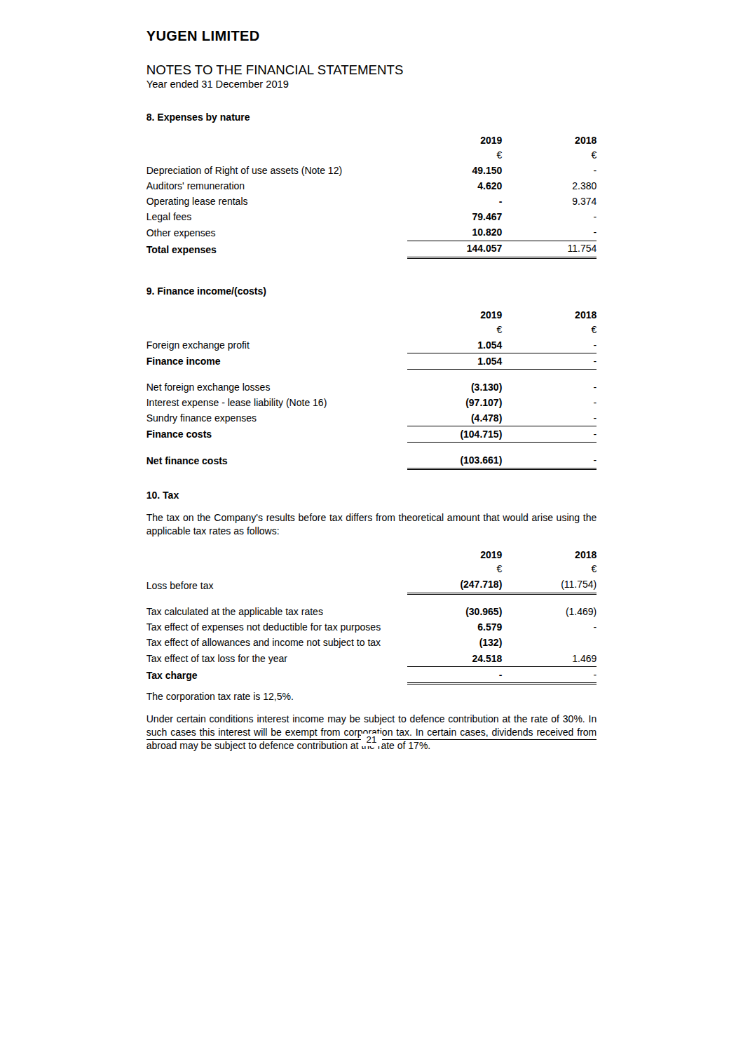YUGEN LIMITED
NOTES TO THE FINANCIAL STATEMENTS
Year ended 31 December 2019
8. Expenses by nature
| | 2019 | 2018 |
| | € | € |
| Depreciation of Right of use assets (Note 12) | 49.150 | - |
| Auditors' remuneration | 4.620 | 2.380 |
| Operating lease rentals | - | 9.374 |
| Legal fees | 79.467 | - |
| Other expenses | 10.820 | - |
| Total expenses | 144.057 | 11.754 |
9. Finance income/(costs)
| | 2019 | 2018 |
| | € | € |
| Foreign exchange profit | 1.054 | - |
| Finance income | 1.054 | - |
| Net foreign exchange losses | (3.130) | - |
| Interest expense - lease liability (Note 16) | (97.107) | - |
| Sundry finance expenses | (4.478) | - |
| Finance costs | (104.715) | - |
| Net finance costs | (103.661) | - |
10. Tax
The tax on the Company's results before tax differs from theoretical amount that would arise using the applicable tax rates as follows:
| | 2019 | 2018 |
| | € | € |
| Loss before tax | (247.718) | (11.754) |
| Tax calculated at the applicable tax rates | (30.965) | (1.469) |
| Tax effect of expenses not deductible for tax purposes | 6.579 | - |
| Tax effect of allowances and income not subject to tax | (132) | |
| Tax effect of tax loss for the year | 24.518 | 1.469 |
| Tax charge | - | - |
The corporation tax rate is 12,5%.
Under certain conditions interest income may be subject to defence contribution at the rate of 30%. In such cases this interest will be exempt from corporation tax. In certain cases, dividends received from abroad may be subject to defence contribution at the rate of 17%.
21